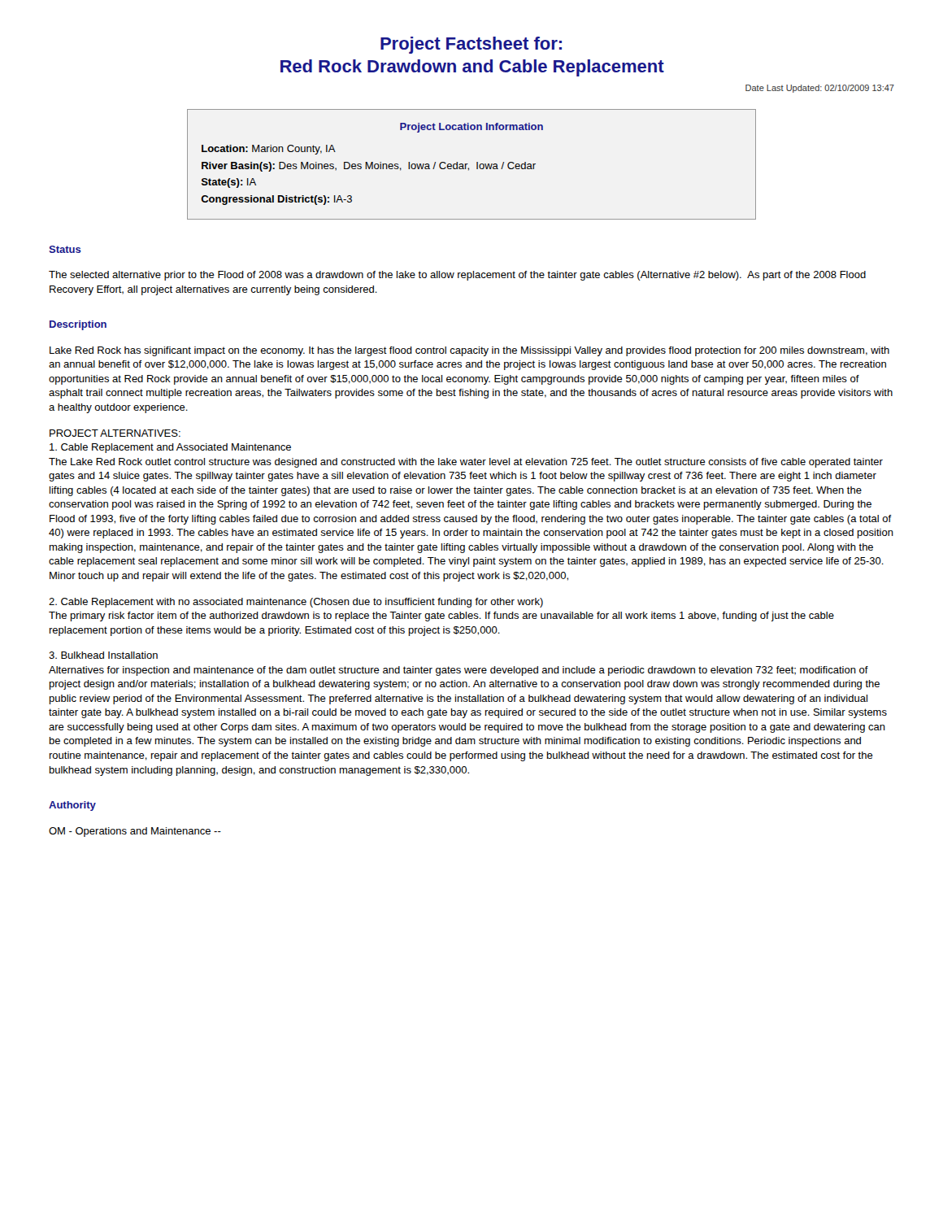Project Factsheet for:
Red Rock Drawdown and Cable Replacement
Date Last Updated: 02/10/2009 13:47
Project Location Information
Location: Marion County, IA
River Basin(s): Des Moines, Des Moines, Iowa / Cedar, Iowa / Cedar
State(s): IA
Congressional District(s): IA-3
Status
The selected alternative prior to the Flood of 2008 was a drawdown of the lake to allow replacement of the tainter gate cables (Alternative #2 below). As part of the 2008 Flood Recovery Effort, all project alternatives are currently being considered.
Description
Lake Red Rock has significant impact on the economy. It has the largest flood control capacity in the Mississippi Valley and provides flood protection for 200 miles downstream, with an annual benefit of over $12,000,000. The lake is Iowas largest at 15,000 surface acres and the project is Iowas largest contiguous land base at over 50,000 acres. The recreation opportunities at Red Rock provide an annual benefit of over $15,000,000 to the local economy. Eight campgrounds provide 50,000 nights of camping per year, fifteen miles of asphalt trail connect multiple recreation areas, the Tailwaters provides some of the best fishing in the state, and the thousands of acres of natural resource areas provide visitors with a healthy outdoor experience.
PROJECT ALTERNATIVES:
1. Cable Replacement and Associated Maintenance
The Lake Red Rock outlet control structure was designed and constructed with the lake water level at elevation 725 feet. The outlet structure consists of five cable operated tainter gates and 14 sluice gates. The spillway tainter gates have a sill elevation of elevation 735 feet which is 1 foot below the spillway crest of 736 feet. There are eight 1 inch diameter lifting cables (4 located at each side of the tainter gates) that are used to raise or lower the tainter gates. The cable connection bracket is at an elevation of 735 feet. When the conservation pool was raised in the Spring of 1992 to an elevation of 742 feet, seven feet of the tainter gate lifting cables and brackets were permanently submerged. During the Flood of 1993, five of the forty lifting cables failed due to corrosion and added stress caused by the flood, rendering the two outer gates inoperable. The tainter gate cables (a total of 40) were replaced in 1993. The cables have an estimated service life of 15 years. In order to maintain the conservation pool at 742 the tainter gates must be kept in a closed position making inspection, maintenance, and repair of the tainter gates and the tainter gate lifting cables virtually impossible without a drawdown of the conservation pool. Along with the cable replacement seal replacement and some minor sill work will be completed. The vinyl paint system on the tainter gates, applied in 1989, has an expected service life of 25-30. Minor touch up and repair will extend the life of the gates. The estimated cost of this project work is $2,020,000,
2. Cable Replacement with no associated maintenance (Chosen due to insufficient funding for other work)
The primary risk factor item of the authorized drawdown is to replace the Tainter gate cables. If funds are unavailable for all work items 1 above, funding of just the cable replacement portion of these items would be a priority. Estimated cost of this project is $250,000.
3. Bulkhead Installation
Alternatives for inspection and maintenance of the dam outlet structure and tainter gates were developed and include a periodic drawdown to elevation 732 feet; modification of project design and/or materials; installation of a bulkhead dewatering system; or no action. An alternative to a conservation pool draw down was strongly recommended during the public review period of the Environmental Assessment. The preferred alternative is the installation of a bulkhead dewatering system that would allow dewatering of an individual tainter gate bay. A bulkhead system installed on a bi-rail could be moved to each gate bay as required or secured to the side of the outlet structure when not in use. Similar systems are successfully being used at other Corps dam sites. A maximum of two operators would be required to move the bulkhead from the storage position to a gate and dewatering can be completed in a few minutes. The system can be installed on the existing bridge and dam structure with minimal modification to existing conditions. Periodic inspections and routine maintenance, repair and replacement of the tainter gates and cables could be performed using the bulkhead without the need for a drawdown. The estimated cost for the bulkhead system including planning, design, and construction management is $2,330,000.
Authority
OM - Operations and Maintenance --